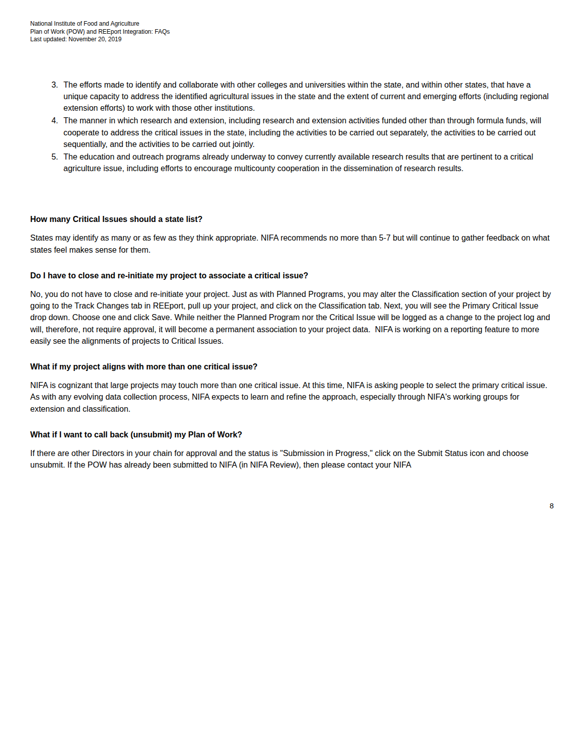National Institute of Food and Agriculture
Plan of Work (POW) and REEport Integration: FAQs
Last updated: November 20, 2019
The efforts made to identify and collaborate with other colleges and universities within the state, and within other states, that have a unique capacity to address the identified agricultural issues in the state and the extent of current and emerging efforts (including regional extension efforts) to work with those other institutions.
The manner in which research and extension, including research and extension activities funded other than through formula funds, will cooperate to address the critical issues in the state, including the activities to be carried out separately, the activities to be carried out sequentially, and the activities to be carried out jointly.
The education and outreach programs already underway to convey currently available research results that are pertinent to a critical agriculture issue, including efforts to encourage multicounty cooperation in the dissemination of research results.
How many Critical Issues should a state list?
States may identify as many or as few as they think appropriate. NIFA recommends no more than 5-7 but will continue to gather feedback on what states feel makes sense for them.
Do I have to close and re-initiate my project to associate a critical issue?
No, you do not have to close and re-initiate your project. Just as with Planned Programs, you may alter the Classification section of your project by going to the Track Changes tab in REEport, pull up your project, and click on the Classification tab. Next, you will see the Primary Critical Issue drop down. Choose one and click Save. While neither the Planned Program nor the Critical Issue will be logged as a change to the project log and will, therefore, not require approval, it will become a permanent association to your project data. NIFA is working on a reporting feature to more easily see the alignments of projects to Critical Issues.
What if my project aligns with more than one critical issue?
NIFA is cognizant that large projects may touch more than one critical issue. At this time, NIFA is asking people to select the primary critical issue. As with any evolving data collection process, NIFA expects to learn and refine the approach, especially through NIFA's working groups for extension and classification.
What if I want to call back (unsubmit) my Plan of Work?
If there are other Directors in your chain for approval and the status is "Submission in Progress," click on the Submit Status icon and choose unsubmit. If the POW has already been submitted to NIFA (in NIFA Review), then please contact your NIFA
8